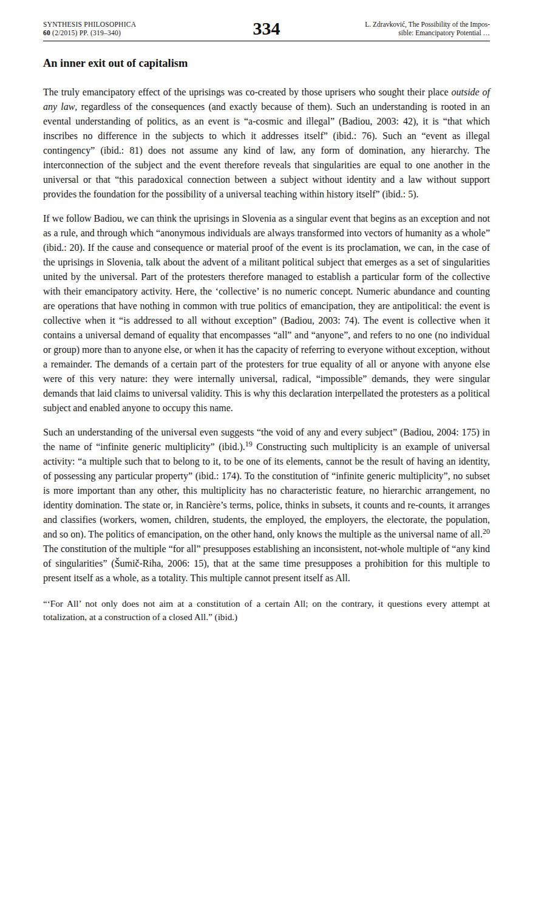Synthesis Philosophica
60 (2/2015) pp. (319–340)
334
L. Zdravković, The Possibility of the Impos-
sible: Emancipatory Potential …
An inner exit out of capitalism
The truly emancipatory effect of the uprisings was co-created by those uprisers who sought their place outside of any law, regardless of the consequences (and exactly because of them). Such an understanding is rooted in an evental understanding of politics, as an event is “a-cosmic and illegal” (Badiou, 2003: 42), it is “that which inscribes no difference in the subjects to which it addresses itself” (ibid.: 76). Such an “event as illegal contingency” (ibid.: 81) does not assume any kind of law, any form of domination, any hierarchy. The interconnection of the subject and the event therefore reveals that singularities are equal to one another in the universal or that “this paradoxical connection between a subject without identity and a law without support provides the foundation for the possibility of a universal teaching within history itself” (ibid.: 5).
If we follow Badiou, we can think the uprisings in Slovenia as a singular event that begins as an exception and not as a rule, and through which “anonymous individuals are always transformed into vectors of humanity as a whole” (ibid.: 20). If the cause and consequence or material proof of the event is its proclamation, we can, in the case of the uprisings in Slovenia, talk about the advent of a militant political subject that emerges as a set of singularities united by the universal. Part of the protesters therefore managed to establish a particular form of the collective with their emancipatory activity. Here, the ‘collective’ is no numeric concept. Numeric abundance and counting are operations that have nothing in common with true politics of emancipation, they are antipolitical: the event is collective when it “is addressed to all without exception” (Badiou, 2003: 74). The event is collective when it contains a universal demand of equality that encompasses “all” and “anyone”, and refers to no one (no individual or group) more than to anyone else, or when it has the capacity of referring to everyone without exception, without a remainder. The demands of a certain part of the protesters for true equality of all or anyone with anyone else were of this very nature: they were internally universal, radical, “impossible” demands, they were singular demands that laid claims to universal validity. This is why this declaration interpellated the protesters as a political subject and enabled anyone to occupy this name.
Such an understanding of the universal even suggests “the void of any and every subject” (Badiou, 2004: 175) in the name of “infinite generic multiplicity” (ibid.).19 Constructing such multiplicity is an example of universal activity: “a multiple such that to belong to it, to be one of its elements, cannot be the result of having an identity, of possessing any particular property” (ibid.: 174). To the constitution of “infinite generic multiplicity”, no subset is more important than any other, this multiplicity has no characteristic feature, no hierarchic arrangement, no identity domination. The state or, in Rancière’s terms, police, thinks in subsets, it counts and re-counts, it arranges and classifies (workers, women, children, students, the employed, the employers, the electorate, the population, and so on). The politics of emancipation, on the other hand, only knows the multiple as the universal name of all.20 The constitution of the multiple “for all” presupposes establishing an inconsistent, not-whole multiple of “any kind of singularities” (Šumič-Riha, 2006: 15), that at the same time presupposes a prohibition for this multiple to present itself as a whole, as a totality. This multiple cannot present itself as All.
“‘For All’ not only does not aim at a constitution of a certain All; on the contrary, it questions every attempt at totalization, at a construction of a closed All.” (ibid.)